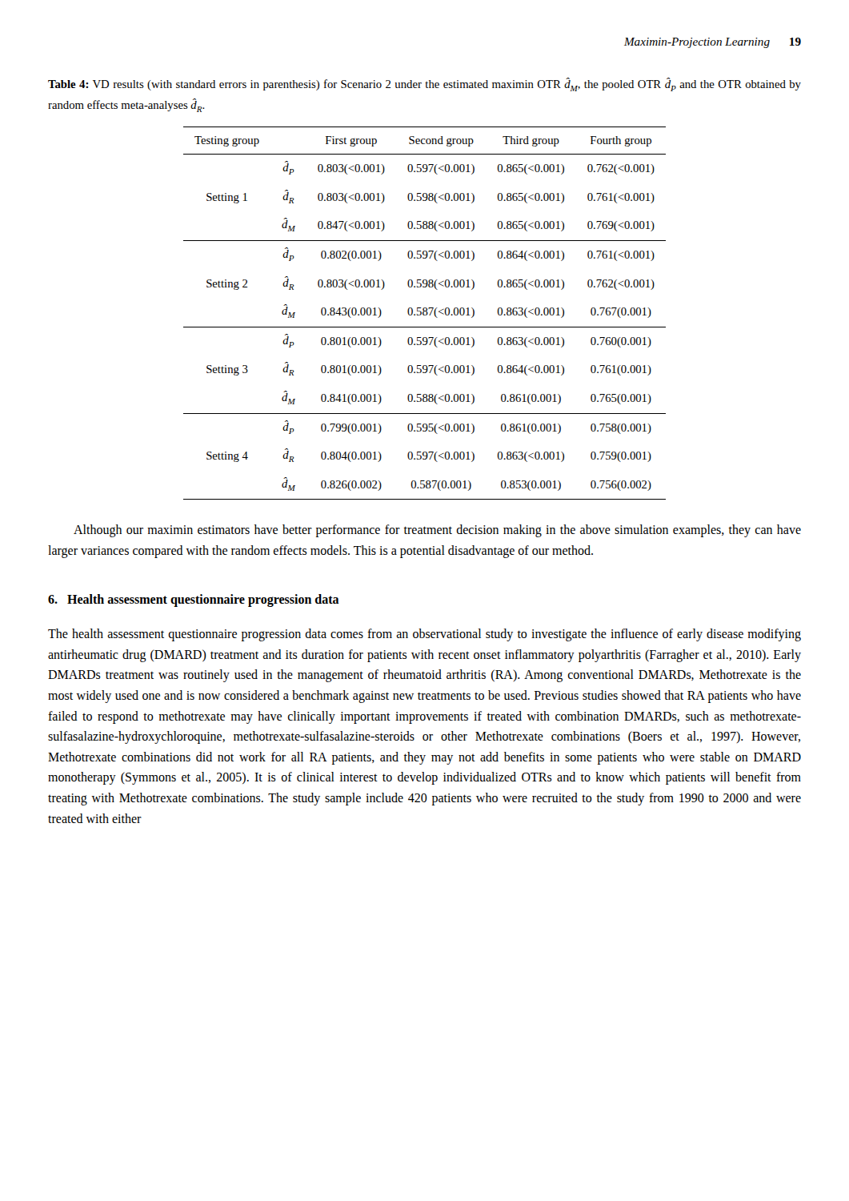Maximin-Projection Learning 19
Table 4: VD results (with standard errors in parenthesis) for Scenario 2 under the estimated maximin OTR d̂M, the pooled OTR d̂P and the OTR obtained by random effects meta-analyses d̂R.
| Testing group | | First group | Second group | Third group | Fourth group |
| --- | --- | --- | --- | --- | --- |
| | d̂ P | 0.803(<0.001) | 0.597(<0.001) | 0.865(<0.001) | 0.762(<0.001) |
| Setting 1 | d̂ R | 0.803(<0.001) | 0.598(<0.001) | 0.865(<0.001) | 0.761(<0.001) |
| | d̂ M | 0.847(<0.001) | 0.588(<0.001) | 0.865(<0.001) | 0.769(<0.001) |
| | d̂ P | 0.802(0.001) | 0.597(<0.001) | 0.864(<0.001) | 0.761(<0.001) |
| Setting 2 | d̂ R | 0.803(<0.001) | 0.598(<0.001) | 0.865(<0.001) | 0.762(<0.001) |
| | d̂ M | 0.843(0.001) | 0.587(<0.001) | 0.863(<0.001) | 0.767(0.001) |
| | d̂ P | 0.801(0.001) | 0.597(<0.001) | 0.863(<0.001) | 0.760(0.001) |
| Setting 3 | d̂ R | 0.801(0.001) | 0.597(<0.001) | 0.864(<0.001) | 0.761(0.001) |
| | d̂ M | 0.841(0.001) | 0.588(<0.001) | 0.861(0.001) | 0.765(0.001) |
| | d̂ P | 0.799(0.001) | 0.595(<0.001) | 0.861(0.001) | 0.758(0.001) |
| Setting 4 | d̂ R | 0.804(0.001) | 0.597(<0.001) | 0.863(<0.001) | 0.759(0.001) |
| | d̂ M | 0.826(0.002) | 0.587(0.001) | 0.853(0.001) | 0.756(0.002) |
Although our maximin estimators have better performance for treatment decision making in the above simulation examples, they can have larger variances compared with the random effects models. This is a potential disadvantage of our method.
6. Health assessment questionnaire progression data
The health assessment questionnaire progression data comes from an observational study to investigate the influence of early disease modifying antirheumatic drug (DMARD) treatment and its duration for patients with recent onset inflammatory polyarthritis (Farragher et al., 2010). Early DMARDs treatment was routinely used in the management of rheumatoid arthritis (RA). Among conventional DMARDs, Methotrexate is the most widely used one and is now considered a benchmark against new treatments to be used. Previous studies showed that RA patients who have failed to respond to methotrexate may have clinically important improvements if treated with combination DMARDs, such as methotrexate-sulfasalazine-hydroxychloroquine, methotrexate-sulfasalazine-steroids or other Methotrexate combinations (Boers et al., 1997). However, Methotrexate combinations did not work for all RA patients, and they may not add benefits in some patients who were stable on DMARD monotherapy (Symmons et al., 2005). It is of clinical interest to develop individualized OTRs and to know which patients will benefit from treating with Methotrexate combinations. The study sample include 420 patients who were recruited to the study from 1990 to 2000 and were treated with either